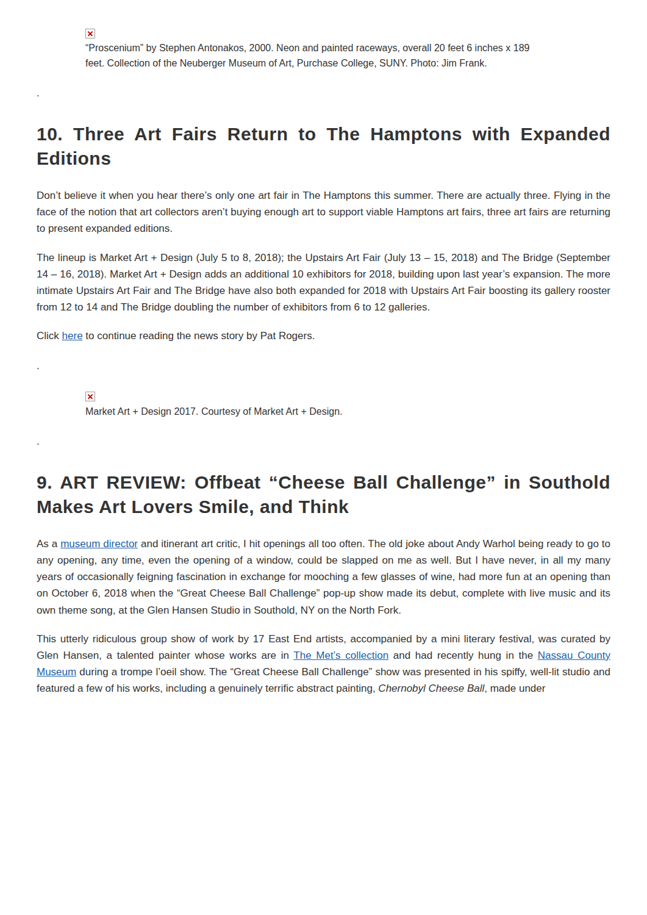“Proscenium” by Stephen Antonakos, 2000. Neon and painted raceways, overall 20 feet 6 inches x 189 feet. Collection of the Neuberger Museum of Art, Purchase College, SUNY. Photo: Jim Frank.
.
10. Three Art Fairs Return to The Hamptons with Expanded Editions
Don’t believe it when you hear there’s only one art fair in The Hamptons this summer. There are actually three. Flying in the face of the notion that art collectors aren’t buying enough art to support viable Hamptons art fairs, three art fairs are returning to present expanded editions.
The lineup is Market Art + Design (July 5 to 8, 2018); the Upstairs Art Fair (July 13 – 15, 2018) and The Bridge (September 14 – 16, 2018). Market Art + Design adds an additional 10 exhibitors for 2018, building upon last year’s expansion. The more intimate Upstairs Art Fair and The Bridge have also both expanded for 2018 with Upstairs Art Fair boosting its gallery rooster from 12 to 14 and The Bridge doubling the number of exhibitors from 6 to 12 galleries.
Click here to continue reading the news story by Pat Rogers.
.
Market Art + Design 2017. Courtesy of Market Art + Design.
.
9. ART REVIEW: Offbeat “Cheese Ball Challenge” in Southold Makes Art Lovers Smile, and Think
As a museum director and itinerant art critic, I hit openings all too often. The old joke about Andy Warhol being ready to go to any opening, any time, even the opening of a window, could be slapped on me as well. But I have never, in all my many years of occasionally feigning fascination in exchange for mooching a few glasses of wine, had more fun at an opening than on October 6, 2018 when the “Great Cheese Ball Challenge” pop-up show made its debut, complete with live music and its own theme song, at the Glen Hansen Studio in Southold, NY on the North Fork.
This utterly ridiculous group show of work by 17 East End artists, accompanied by a mini literary festival, was curated by Glen Hansen, a talented painter whose works are in The Met’s collection and had recently hung in the Nassau County Museum during a trompe l’oeil show. The “Great Cheese Ball Challenge” show was presented in his spiffy, well-lit studio and featured a few of his works, including a genuinely terrific abstract painting, Chernobyl Cheese Ball, made under